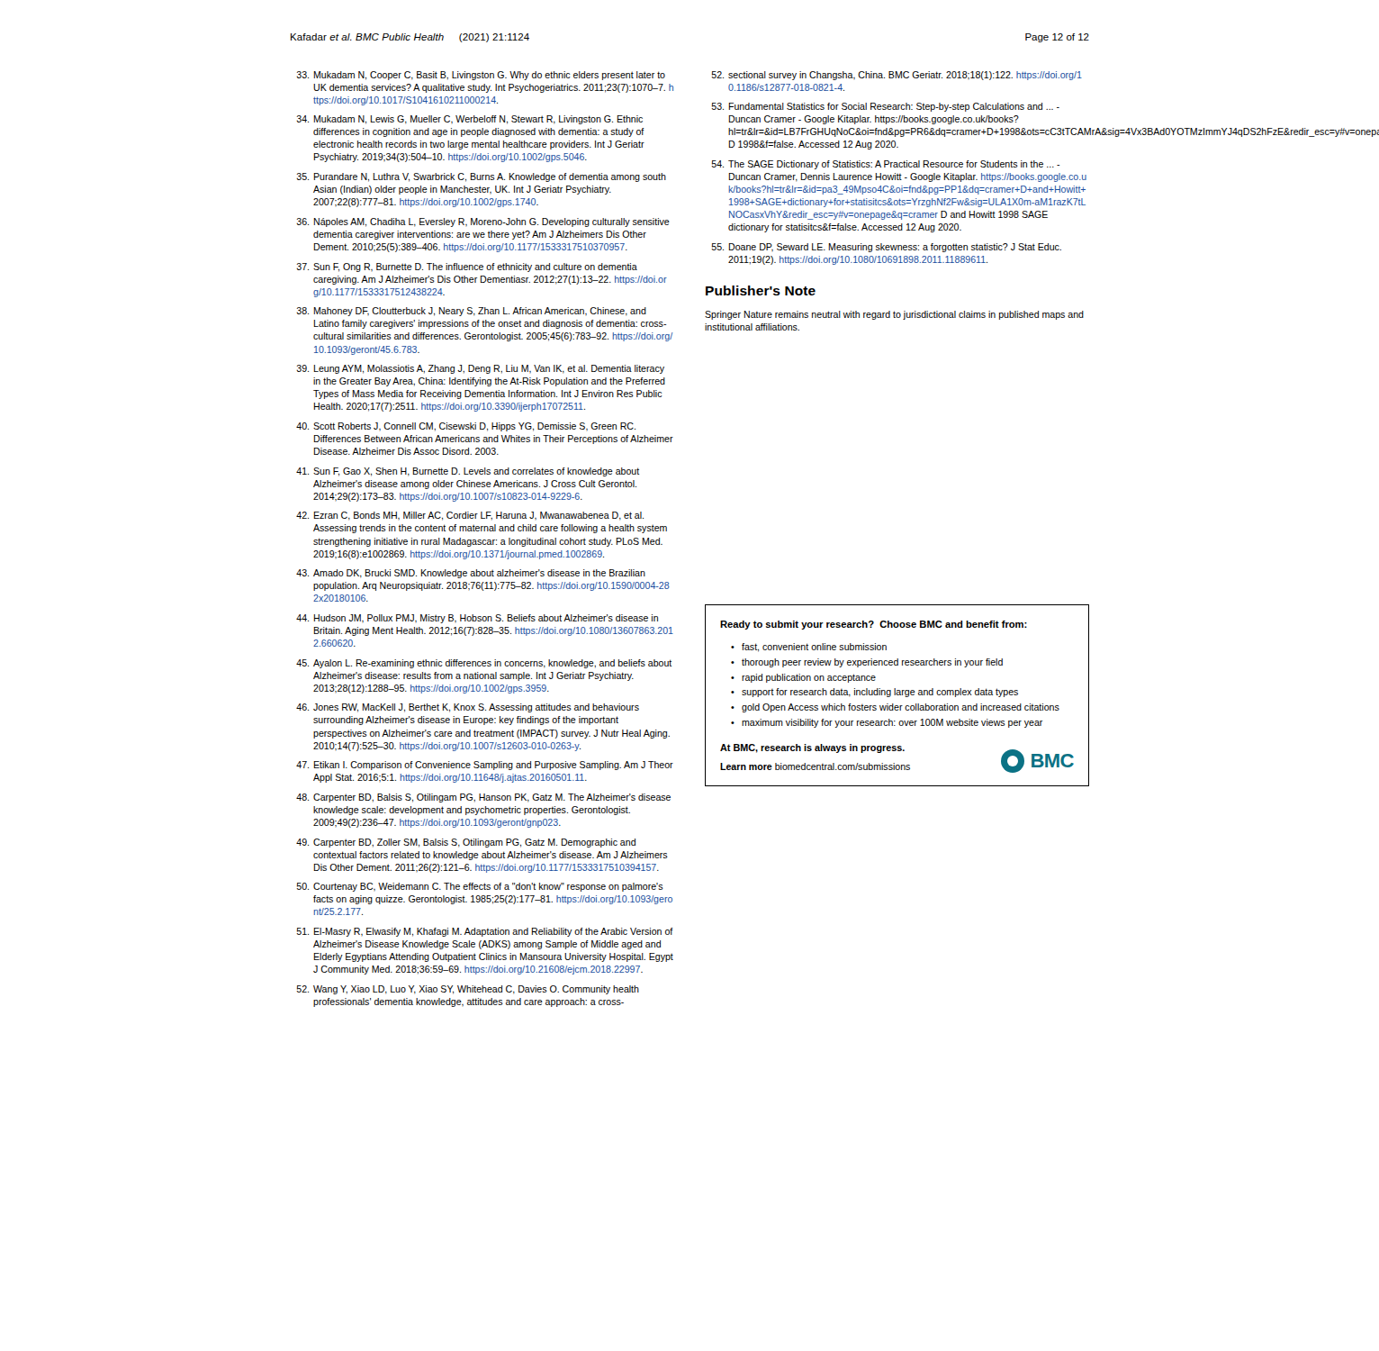Kafadar et al. BMC Public Health (2021) 21:1124
Page 12 of 12
Mukadam N, Cooper C, Basit B, Livingston G. Why do ethnic elders present later to UK dementia services? A qualitative study. Int Psychogeriatrics. 2011;23(7):1070–7. https://doi.org/10.1017/S1041610211000214.
Mukadam N, Lewis G, Mueller C, Werbeloff N, Stewart R, Livingston G. Ethnic differences in cognition and age in people diagnosed with dementia: a study of electronic health records in two large mental healthcare providers. Int J Geriatr Psychiatry. 2019;34(3):504–10. https://doi.org/10.1002/gps.5046.
Purandare N, Luthra V, Swarbrick C, Burns A. Knowledge of dementia among south Asian (Indian) older people in Manchester, UK. Int J Geriatr Psychiatry. 2007;22(8):777–81. https://doi.org/10.1002/gps.1740.
Nápoles AM, Chadiha L, Eversley R, Moreno-John G. Developing culturally sensitive dementia caregiver interventions: are we there yet? Am J Alzheimers Dis Other Dement. 2010;25(5):389–406. https://doi.org/10.1177/1533317510370957.
Sun F, Ong R, Burnette D. The influence of ethnicity and culture on dementia caregiving. Am J Alzheimer's Dis Other Dementiasr. 2012;27(1):13–22. https://doi.org/10.1177/1533317512438224.
Mahoney DF, Cloutterbuck J, Neary S, Zhan L. African American, Chinese, and Latino family caregivers' impressions of the onset and diagnosis of dementia: cross-cultural similarities and differences. Gerontologist. 2005;45(6):783–92. https://doi.org/10.1093/geront/45.6.783.
Leung AYM, Molassiotis A, Zhang J, Deng R, Liu M, Van IK, et al. Dementia literacy in the Greater Bay Area, China: Identifying the At-Risk Population and the Preferred Types of Mass Media for Receiving Dementia Information. Int J Environ Res Public Health. 2020;17(7):2511. https://doi.org/10.3390/ijerph17072511.
Scott Roberts J, Connell CM, Cisewski D, Hipps YG, Demissie S, Green RC. Differences Between African Americans and Whites in Their Perceptions of Alzheimer Disease. Alzheimer Dis Assoc Disord. 2003.
Sun F, Gao X, Shen H, Burnette D. Levels and correlates of knowledge about Alzheimer's disease among older Chinese Americans. J Cross Cult Gerontol. 2014;29(2):173–83. https://doi.org/10.1007/s10823-014-9229-6.
Ezran C, Bonds MH, Miller AC, Cordier LF, Haruna J, Mwanawabenea D, et al. Assessing trends in the content of maternal and child care following a health system strengthening initiative in rural Madagascar: a longitudinal cohort study. PLoS Med. 2019;16(8):e1002869. https://doi.org/10.1371/journal.pmed.1002869.
Amado DK, Brucki SMD. Knowledge about alzheimer's disease in the Brazilian population. Arq Neuropsiquiatr. 2018;76(11):775–82. https://doi.org/10.1590/0004-282x20180106.
Hudson JM, Pollux PMJ, Mistry B, Hobson S. Beliefs about Alzheimer's disease in Britain. Aging Ment Health. 2012;16(7):828–35. https://doi.org/10.1080/13607863.2012.660620.
Ayalon L. Re-examining ethnic differences in concerns, knowledge, and beliefs about Alzheimer's disease: results from a national sample. Int J Geriatr Psychiatry. 2013;28(12):1288–95. https://doi.org/10.1002/gps.3959.
Jones RW, MacKell J, Berthet K, Knox S. Assessing attitudes and behaviours surrounding Alzheimer's disease in Europe: key findings of the important perspectives on Alzheimer's care and treatment (IMPACT) survey. J Nutr Heal Aging. 2010;14(7):525–30. https://doi.org/10.1007/s12603-010-0263-y.
Etikan I. Comparison of Convenience Sampling and Purposive Sampling. Am J Theor Appl Stat. 2016;5:1. https://doi.org/10.11648/j.ajtas.20160501.11.
Carpenter BD, Balsis S, Otilingam PG, Hanson PK, Gatz M. The Alzheimer's disease knowledge scale: development and psychometric properties. Gerontologist. 2009;49(2):236–47. https://doi.org/10.1093/geront/gnp023.
Carpenter BD, Zoller SM, Balsis S, Otilingam PG, Gatz M. Demographic and contextual factors related to knowledge about Alzheimer's disease. Am J Alzheimers Dis Other Dement. 2011;26(2):121–6. https://doi.org/10.1177/1533317510394157.
Courtenay BC, Weidemann C. The effects of a "don't know" response on palmore's facts on aging quizze. Gerontologist. 1985;25(2):177–81. https://doi.org/10.1093/geront/25.2.177.
El-Masry R, Elwasify M, Khafagi M. Adaptation and Reliability of the Arabic Version of Alzheimer's Disease Knowledge Scale (ADKS) among Sample of Middle aged and Elderly Egyptians Attending Outpatient Clinics in Mansoura University Hospital. Egypt J Community Med. 2018;36:59–69. https://doi.org/10.21608/ejcm.2018.22997.
Wang Y, Xiao LD, Luo Y, Xiao SY, Whitehead C, Davies O. Community health professionals' dementia knowledge, attitudes and care approach: a cross-
sectional survey in Changsha, China. BMC Geriatr. 2018;18(1):122. https://doi.org/10.1186/s12877-018-0821-4.
Fundamental Statistics for Social Research: Step-by-step Calculations and ... - Duncan Cramer - Google Kitaplar. https://books.google.co.uk/books?hl=tr&lr=&id=LB7FrGHUqNoC&oi=fnd&pg=PR6&dq=cramer+D+1998&ots=cC3tTCAMrA&sig=4Vx3BAd0YOTMzImmYJ4qDS2hFzE&redir_esc=y#v=onepage&q=cramer D 1998&f=false. Accessed 12 Aug 2020.
The SAGE Dictionary of Statistics: A Practical Resource for Students in the ... - Duncan Cramer, Dennis Laurence Howitt - Google Kitaplar. https://books.google.co.uk/books?hl=tr&lr=&id=pa3_49Mpso4C&oi=fnd&pg=PP1&dq=cramer+D+and+Howitt+1998+SAGE+dictionary+for+statisitcs&ots=YrzghNf2Fw&sig=ULA1X0m-aM1razK7tLNOCasxVhY&redir_esc=y#v=onepage&q=cramer D and Howitt 1998 SAGE dictionary for statisitcs&f=false. Accessed 12 Aug 2020.
Doane DP, Seward LE. Measuring skewness: a forgotten statistic? J Stat Educ. 2011;19(2). https://doi.org/10.1080/10691898.2011.11889611.
Publisher's Note
Springer Nature remains neutral with regard to jurisdictional claims in published maps and institutional affiliations.
Ready to submit your research? Choose BMC and benefit from:
fast, convenient online submission
thorough peer review by experienced researchers in your field
rapid publication on acceptance
support for research data, including large and complex data types
gold Open Access which fosters wider collaboration and increased citations
maximum visibility for your research: over 100M website views per year
At BMC, research is always in progress.
Learn more biomedcentral.com/submissions
BMC